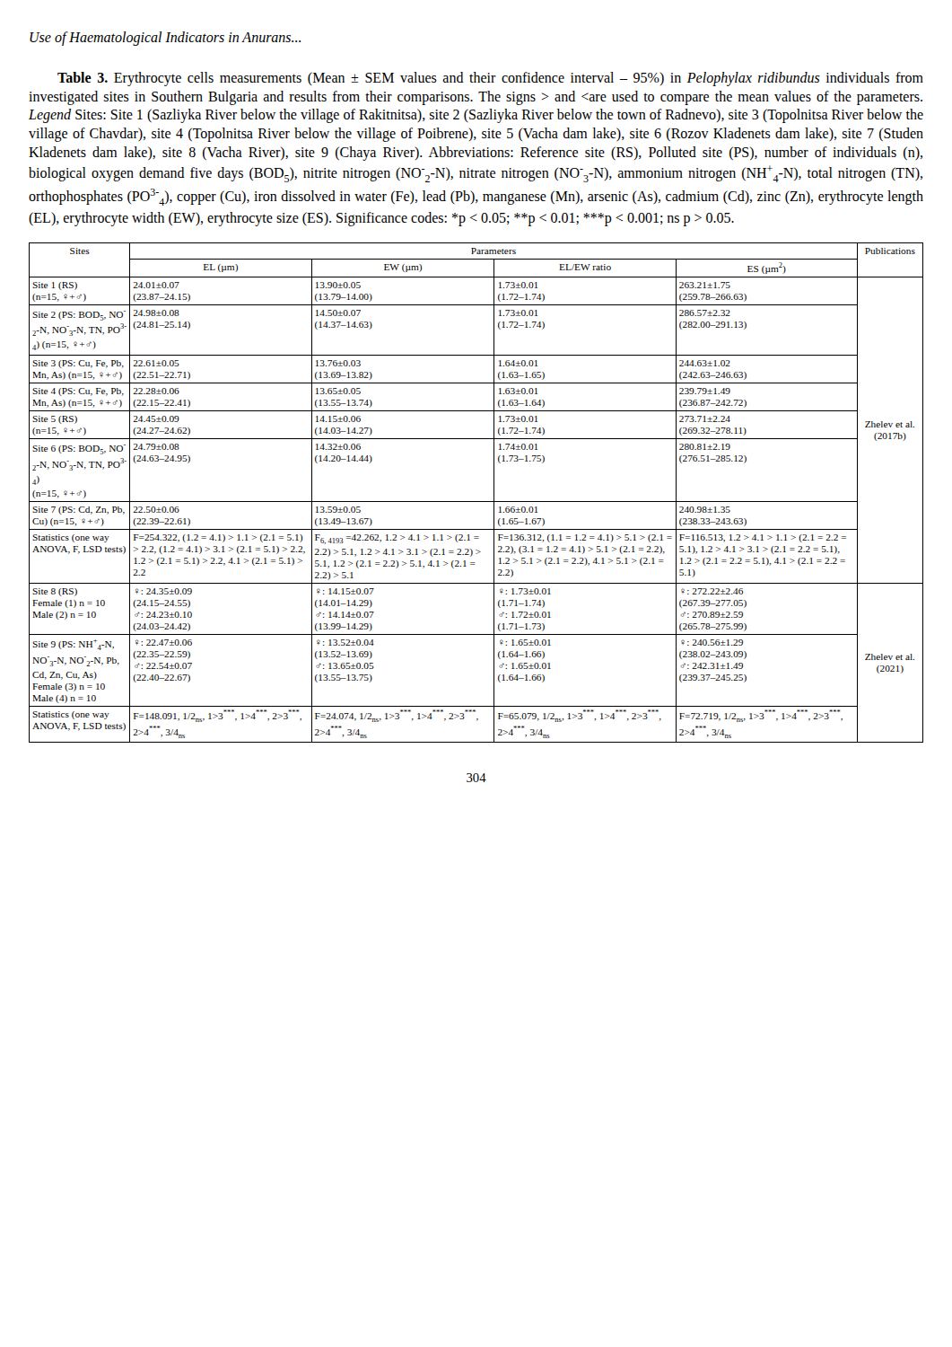Use of Haematological Indicators in Anurans...
Table 3. Erythrocyte cells measurements (Mean ± SEM values and their confidence interval – 95%) in Pelophylax ridibundus individuals from investigated sites in Southern Bulgaria and results from their comparisons. The signs > and <are used to compare the mean values of the parameters. Legend Sites: Site 1 (Sazliyka River below the village of Rakitnitsa), site 2 (Sazliyka River below the town of Radnevo), site 3 (Topolnitsa River below the village of Chavdar), site 4 (Topolnitsa River below the village of Poibrene), site 5 (Vacha dam lake), site 6 (Rozov Kladenets dam lake), site 7 (Studen Kladenets dam lake), site 8 (Vacha River), site 9 (Chaya River). Abbreviations: Reference site (RS), Polluted site (PS), number of individuals (n), biological oxygen demand five days (BOD5), nitrite nitrogen (NO-2-N), nitrate nitrogen (NO-3-N), ammonium nitrogen (NH+4-N), total nitrogen (TN), orthophosphates (PO3-4), copper (Cu), iron dissolved in water (Fe), lead (Pb), manganese (Mn), arsenic (As), cadmium (Cd), zinc (Zn), erythrocyte length (EL), erythrocyte width (EW), erythrocyte size (ES). Significance codes: *p < 0.05; **p < 0.01; ***p < 0.001; ns p > 0.05.
| Sites | Parameters | Publications |
| --- | --- | --- |
| EL (µm) | EW (µm) | EL/EW ratio | ES (µm 2 ) |
| Site 1 (RS) (n=15, ♀+♂) | 24.01±0.07 (23.87–24.15) | 13.90±0.05 (13.79–14.00) | 1.73±0.01 (1.72–1.74) | 263.21±1.75 (259.78–266.63) | Zhelev et al. (2017b) |
| Site 2 (PS: BOD 5 , NO - 2 -N, NO - 3 -N, TN, PO 3- 4 ) (n=15, ♀+♂) | 24.98±0.08 (24.81–25.14) | 14.50±0.07 (14.37–14.63) | 1.73±0.01 (1.72–1.74) | 286.57±2.32 (282.00–291.13) |
| Site 3 (PS: Cu, Fe, Pb, Mn, As) (n=15, ♀+♂) | 22.61±0.05 (22.51–22.71) | 13.76±0.03 (13.69–13.82) | 1.64±0.01 (1.63–1.65) | 244.63±1.02 (242.63–246.63) |
| Site 4 (PS: Cu, Fe, Pb, Mn, As) (n=15, ♀+♂) | 22.28±0.06 (22.15–22.41) | 13.65±0.05 (13.55–13.74) | 1.63±0.01 (1.63–1.64) | 239.79±1.49 (236.87–242.72) |
| Site 5 (RS) (n=15, ♀+♂) | 24.45±0.09 (24.27–24.62) | 14.15±0.06 (14.03–14.27) | 1.73±0.01 (1.72–1.74) | 273.71±2.24 (269.32–278.11) |
| Site 6 (PS: BOD 5 , NO - 2 -N, NO - 3 -N, TN, PO 3- 4 ) (n=15, ♀+♂) | 24.79±0.08 (24.63–24.95) | 14.32±0.06 (14.20–14.44) | 1.74±0.01 (1.73–1.75) | 280.81±2.19 (276.51–285.12) |
| Site 7 (PS: Cd, Zn, Pb, Cu) (n=15, ♀+♂) | 22.50±0.06 (22.39–22.61) | 13.59±0.05 (13.49–13.67) | 1.66±0.01 (1.65–1.67) | 240.98±1.35 (238.33–243.63) |
| Statistics (one way ANOVA, F, LSD tests) | F=254.322, (1.2 = 4.1) > 1.1 > (2.1 = 5.1) > 2.2, (1.2 = 4.1) > 3.1 > (2.1 = 5.1) > 2.2, 1.2 > (2.1 = 5.1) > 2.2, 4.1 > (2.1 = 5.1) > 2.2 | F 6, 4193 =42.262, 1.2 > 4.1 > 1.1 > (2.1 = 2.2) > 5.1, 1.2 > 4.1 > 3.1 > (2.1 = 2.2) > 5.1, 1.2 > (2.1 = 2.2) > 5.1, 4.1 > (2.1 = 2.2) > 5.1 | F=136.312, (1.1 = 1.2 = 4.1) > 5.1 > (2.1 = 2.2), (3.1 = 1.2 = 4.1) > 5.1 > (2.1 = 2.2), 1.2 > 5.1 > (2.1 = 2.2), 4.1 > 5.1 > (2.1 = 2.2) | F=116.513, 1.2 > 4.1 > 1.1 > (2.1 = 2.2 = 5.1), 1.2 > 4.1 > 3.1 > (2.1 = 2.2 = 5.1), 1.2 > (2.1 = 2.2 = 5.1), 4.1 > (2.1 = 2.2 = 5.1) |
| Site 8 (RS) Female (1) n = 10 Male (2) n = 10 | ♀: 24.35±0.09 (24.15–24.55) ♂: 24.23±0.10 (24.03–24.42) | ♀: 14.15±0.07 (14.01–14.29) ♂: 14.14±0.07 (13.99–14.29) | ♀: 1.73±0.01 (1.71–1.74) ♂: 1.72±0.01 (1.71–1.73) | ♀: 272.22±2.46 (267.39–277.05) ♂: 270.89±2.59 (265.78–275.99) | Zhelev et al. (2021) |
| Site 9 (PS: NH + 4 -N, NO - 3 -N, NO - 2 -N, Pb, Cd, Zn, Cu, As) Female (3) n = 10 Male (4) n = 10 | ♀: 22.47±0.06 (22.35–22.59) ♂: 22.54±0.07 (22.40–22.67) | ♀: 13.52±0.04 (13.52–13.69) ♂: 13.65±0.05 (13.55–13.75) | ♀: 1.65±0.01 (1.64–1.66) ♂: 1.65±0.01 (1.64–1.66) | ♀: 240.56±1.29 (238.02–243.09) ♂: 242.31±1.49 (239.37–245.25) |
| Statistics (one way ANOVA, F, LSD tests) | F=148.091, 1/2 ns , 1>3 *** , 1>4 *** , 2>3 *** , 2>4 *** , 3/4 ns | F=24.074, 1/2 ns , 1>3 *** , 1>4 *** , 2>3 *** , 2>4 *** , 3/4 ns | F=65.079, 1/2 ns , 1>3 *** , 1>4 *** , 2>3 *** , 2>4 *** , 3/4 ns | F=72.719, 1/2 ns , 1>3 *** , 1>4 *** , 2>3 *** , 2>4 *** , 3/4 ns |
304